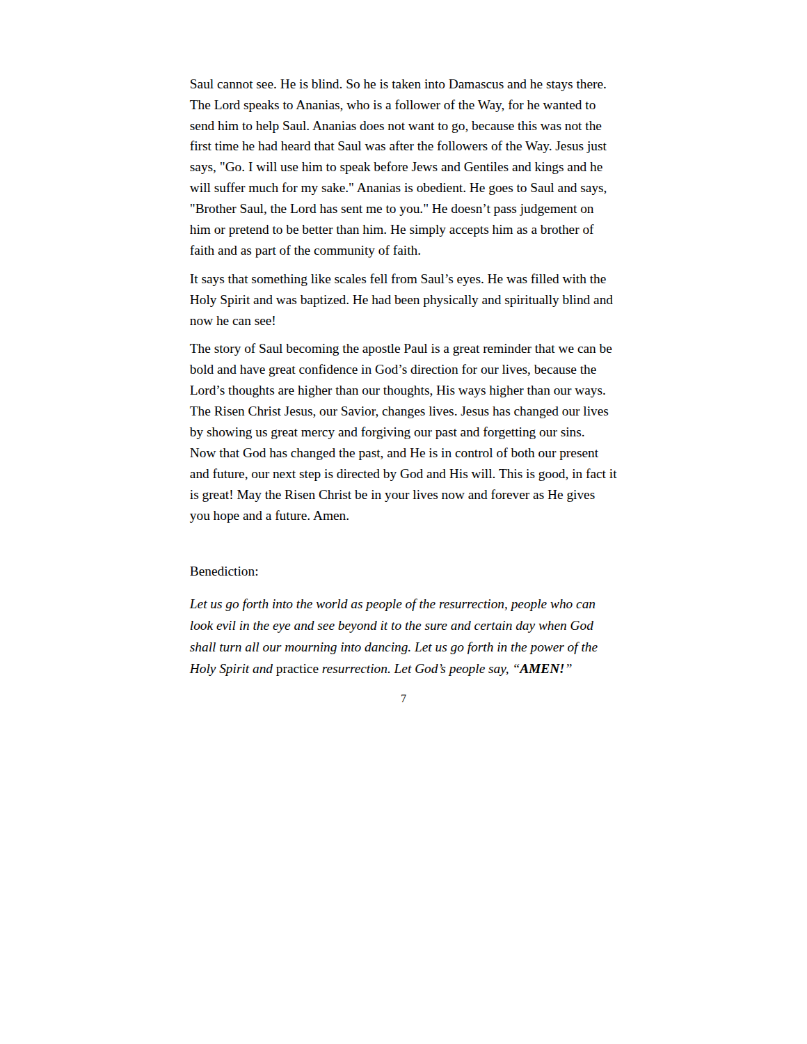Saul cannot see. He is blind. So he is taken into Damascus and he stays there. The Lord speaks to Ananias, who is a follower of the Way, for he wanted to send him to help Saul. Ananias does not want to go, because this was not the first time he had heard that Saul was after the followers of the Way. Jesus just says, "Go. I will use him to speak before Jews and Gentiles and kings and he will suffer much for my sake." Ananias is obedient. He goes to Saul and says, "Brother Saul, the Lord has sent me to you." He doesn’t pass judgement on him or pretend to be better than him. He simply accepts him as a brother of faith and as part of the community of faith.
It says that something like scales fell from Saul’s eyes. He was filled with the Holy Spirit and was baptized. He had been physically and spiritually blind and now he can see!
The story of Saul becoming the apostle Paul is a great reminder that we can be bold and have great confidence in God’s direction for our lives, because the Lord’s thoughts are higher than our thoughts, His ways higher than our ways. The Risen Christ Jesus, our Savior, changes lives. Jesus has changed our lives by showing us great mercy and forgiving our past and forgetting our sins. Now that God has changed the past, and He is in control of both our present and future, our next step is directed by God and His will. This is good, in fact it is great! May the Risen Christ be in your lives now and forever as He gives you hope and a future. Amen.
Benediction:
Let us go forth into the world as people of the resurrection, people who can look evil in the eye and see beyond it to the sure and certain day when God shall turn all our mourning into dancing. Let us go forth in the power of the Holy Spirit and practice resurrection. Let God’s people say, “AMEN!”
7